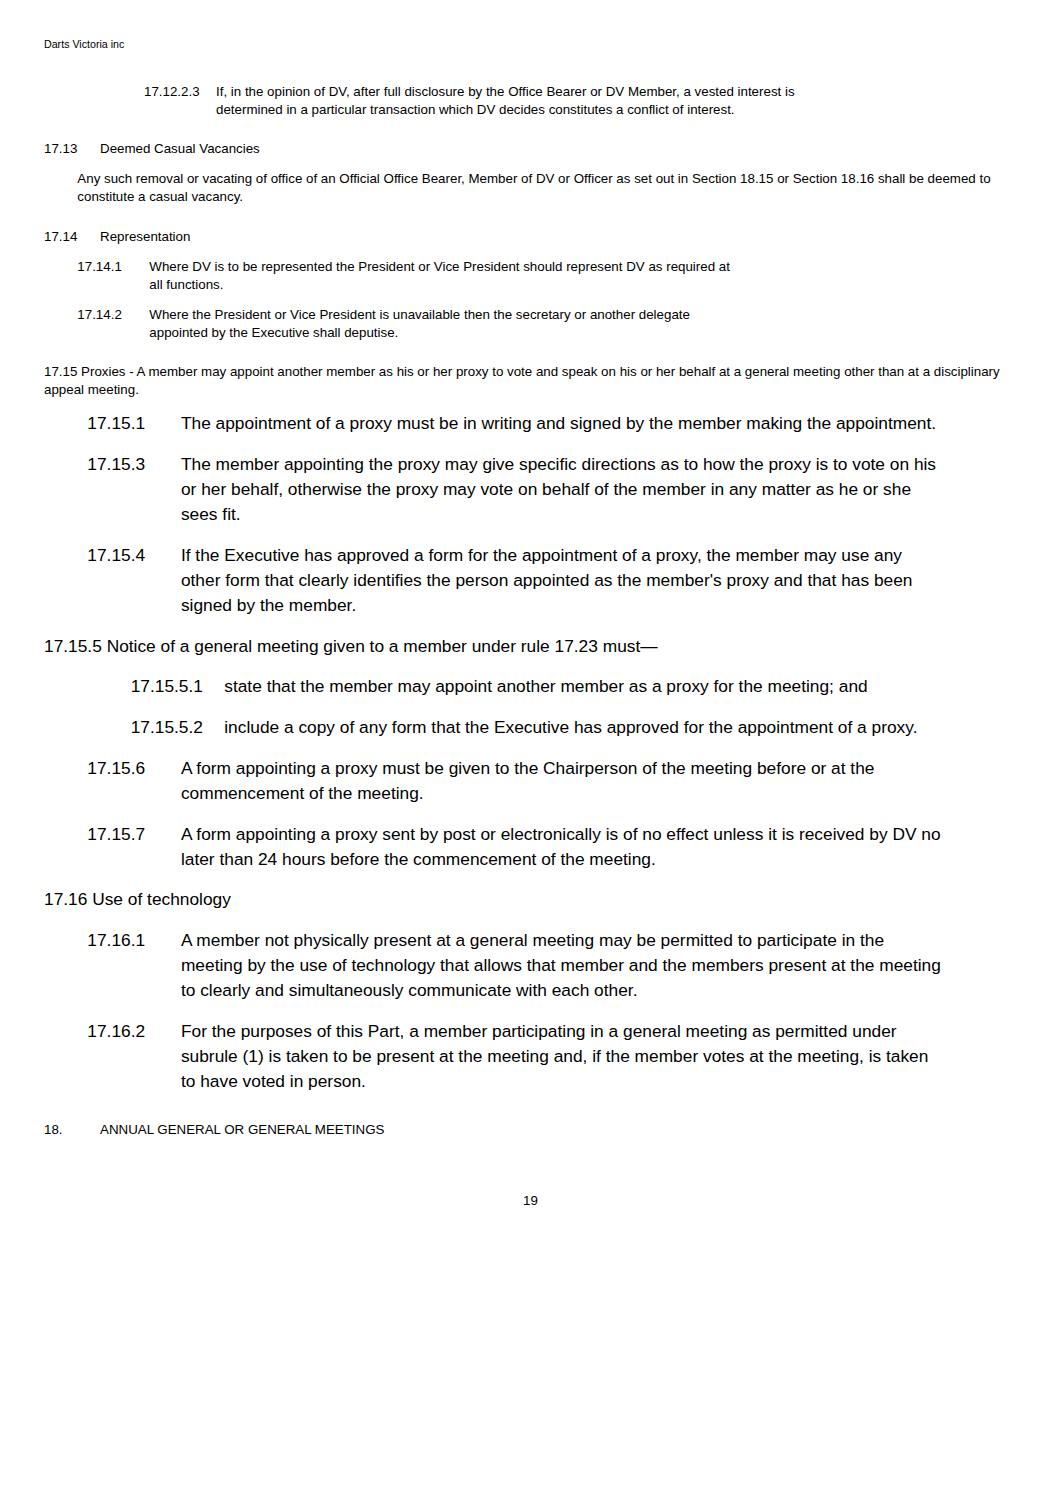Darts Victoria inc
17.12.2.3 If, in the opinion of DV, after full disclosure by the Office Bearer or DV Member, a vested interest is determined in a particular transaction which DV decides constitutes a conflict of interest.
17.13 Deemed Casual Vacancies
Any such removal or vacating of office of an Official Office Bearer, Member of DV or Officer as set out in Section 18.15 or Section 18.16 shall be deemed to constitute a casual vacancy.
17.14 Representation
17.14.1 Where DV is to be represented the President or Vice President should represent DV as required at all functions.
17.14.2 Where the President or Vice President is unavailable then the secretary or another delegate appointed by the Executive shall deputise.
17.15 Proxies - A member may appoint another member as his or her proxy to vote and speak on his or her behalf at a general meeting other than at a disciplinary appeal meeting.
17.15.1 The appointment of a proxy must be in writing and signed by the member making the appointment.
17.15.3 The member appointing the proxy may give specific directions as to how the proxy is to vote on his or her behalf, otherwise the proxy may vote on behalf of the member in any matter as he or she sees fit.
17.15.4 If the Executive has approved a form for the appointment of a proxy, the member may use any other form that clearly identifies the person appointed as the member's proxy and that has been signed by the member.
17.15.5 Notice of a general meeting given to a member under rule 17.23 must—
17.15.5.1 state that the member may appoint another member as a proxy for the meeting; and
17.15.5.2 include a copy of any form that the Executive has approved for the appointment of a proxy.
17.15.6 A form appointing a proxy must be given to the Chairperson of the meeting before or at the commencement of the meeting.
17.15.7 A form appointing a proxy sent by post or electronically is of no effect unless it is received by DV no later than 24 hours before the commencement of the meeting.
17.16 Use of technology
17.16.1 A member not physically present at a general meeting may be permitted to participate in the meeting by the use of technology that allows that member and the members present at the meeting to clearly and simultaneously communicate with each other.
17.16.2 For the purposes of this Part, a member participating in a general meeting as permitted under subrule (1) is taken to be present at the meeting and, if the member votes at the meeting, is taken to have voted in person.
18. ANNUAL GENERAL OR GENERAL MEETINGS
19